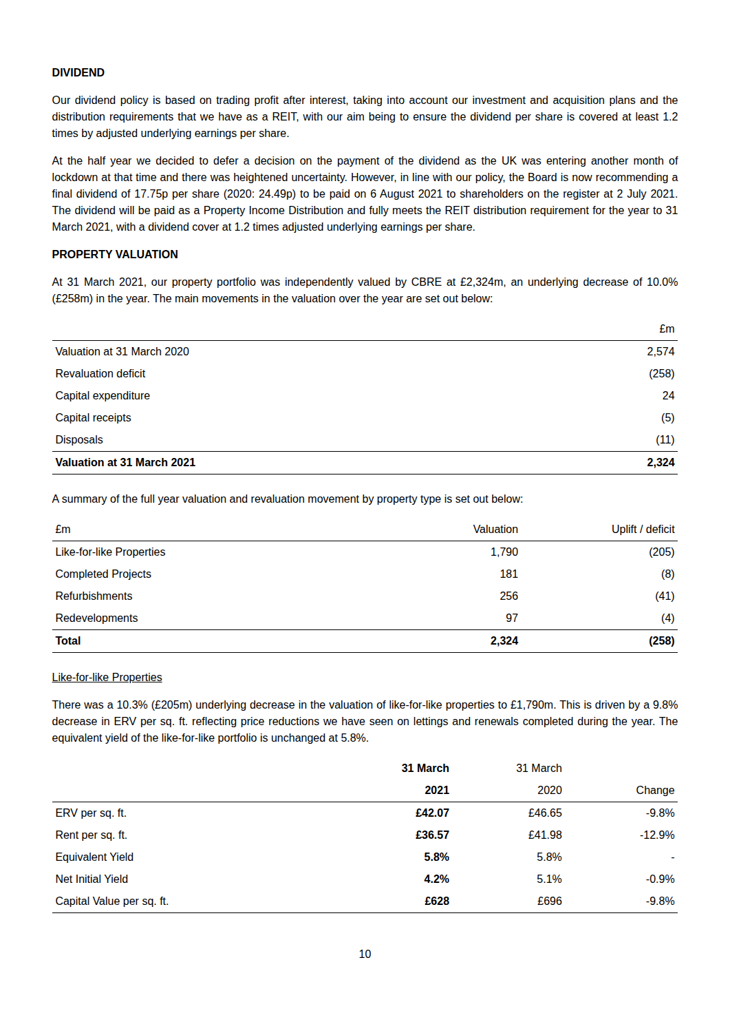Dividend
Our dividend policy is based on trading profit after interest, taking into account our investment and acquisition plans and the distribution requirements that we have as a REIT, with our aim being to ensure the dividend per share is covered at least 1.2 times by adjusted underlying earnings per share.
At the half year we decided to defer a decision on the payment of the dividend as the UK was entering another month of lockdown at that time and there was heightened uncertainty. However, in line with our policy, the Board is now recommending a final dividend of 17.75p per share (2020: 24.49p) to be paid on 6 August 2021 to shareholders on the register at 2 July 2021. The dividend will be paid as a Property Income Distribution and fully meets the REIT distribution requirement for the year to 31 March 2021, with a dividend cover at 1.2 times adjusted underlying earnings per share.
Property Valuation
At 31 March 2021, our property portfolio was independently valued by CBRE at £2,324m, an underlying decrease of 10.0% (£258m) in the year. The main movements in the valuation over the year are set out below:
| | £m |
| Valuation at 31 March 2020 | 2,574 |
| Revaluation deficit | (258) |
| Capital expenditure | 24 |
| Capital receipts | (5) |
| Disposals | (11) |
| Valuation at 31 March 2021 | 2,324 |
A summary of the full year valuation and revaluation movement by property type is set out below:
| £m | Valuation | Uplift / deficit |
| Like-for-like Properties | 1,790 | (205) |
| Completed Projects | 181 | (8) |
| Refurbishments | 256 | (41) |
| Redevelopments | 97 | (4) |
| Total | 2,324 | (258) |
Like-for-like Properties
There was a 10.3% (£205m) underlying decrease in the valuation of like-for-like properties to £1,790m. This is driven by a 9.8% decrease in ERV per sq. ft. reflecting price reductions we have seen on lettings and renewals completed during the year. The equivalent yield of the like-for-like portfolio is unchanged at 5.8%.
| | 31 March | 31 March | |
| | 2021 | 2020 | Change |
| ERV per sq. ft. | £42.07 | £46.65 | -9.8% |
| Rent per sq. ft. | £36.57 | £41.98 | -12.9% |
| Equivalent Yield | 5.8% | 5.8% | - |
| Net Initial Yield | 4.2% | 5.1% | -0.9% |
| Capital Value per sq. ft. | £628 | £696 | -9.8% |
10